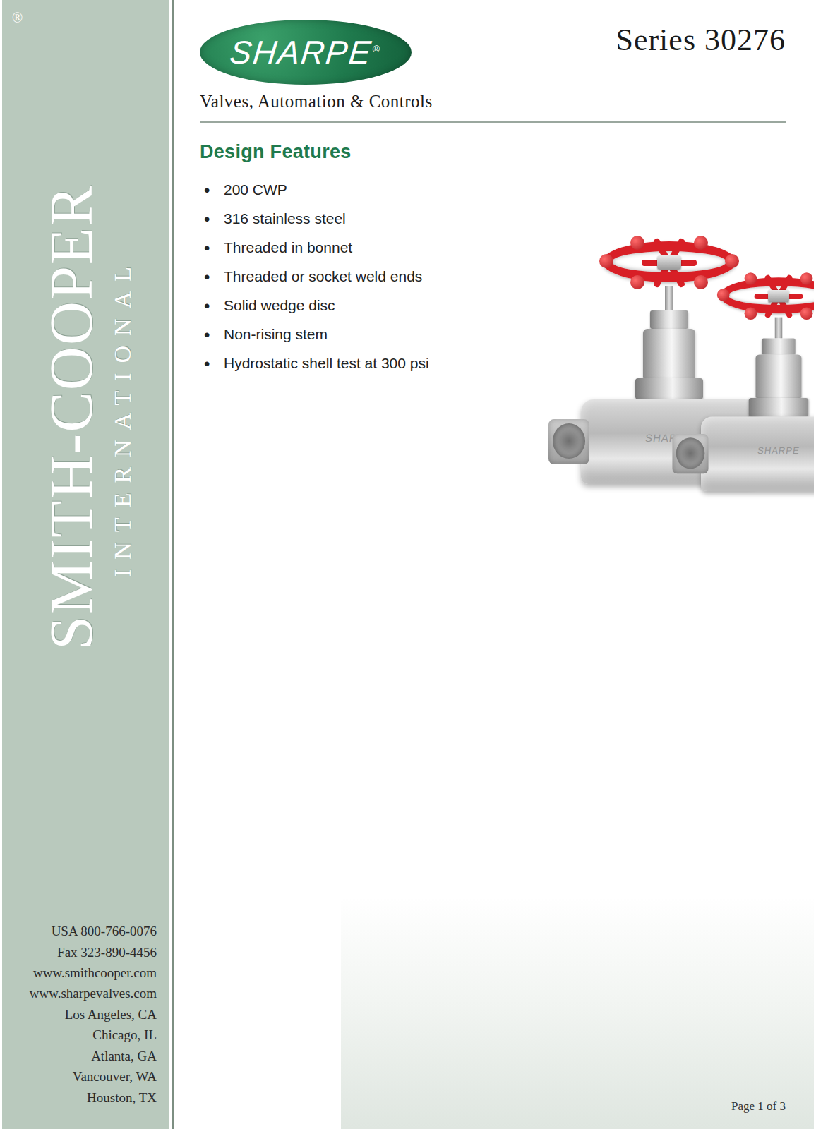®
SMITH-COOPER INTERNATIONAL
USA 800-766-0076
Fax 323-890-4456
www.smithcooper.com
www.sharpevalves.com
Los Angeles, CA
Chicago, IL
Atlanta, GA
Vancouver, WA
Houston, TX
SHARPE®
Valves, Automation & Controls
Series 30276
GATE VALVE
Design Features
200 CWP
316 stainless steel
Threaded in bonnet
Threaded or socket weld ends
Solid wedge disc
Non-rising stem
Hydrostatic shell test at 300 psi
SHARPE
SHARPE
Page 1 of 3